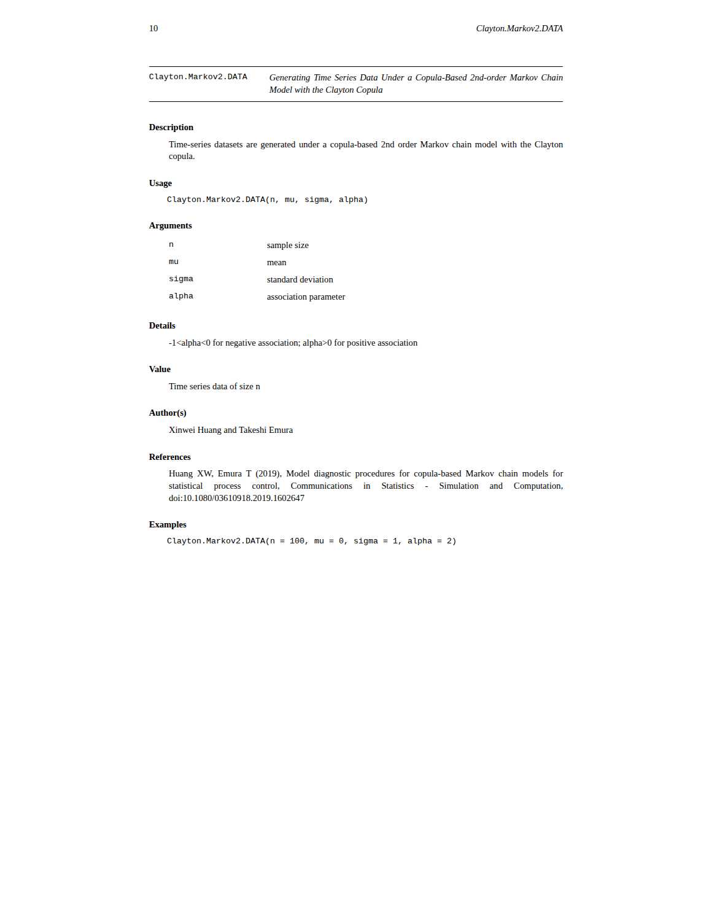10 Clayton.Markov2.DATA
| Clayton.Markov2.DATA | Generating Time Series Data Under a Copula-Based 2nd-order Markov Chain Model with the Clayton Copula |
Description
Time-series datasets are generated under a copula-based 2nd order Markov chain model with the Clayton copula.
Usage
Clayton.Markov2.DATA(n, mu, sigma, alpha)
Arguments
| n | sample size |
| mu | mean |
| sigma | standard deviation |
| alpha | association parameter |
Details
-1<alpha<0 for negative association; alpha>0 for positive association
Value
Time series data of size n
Author(s)
Xinwei Huang and Takeshi Emura
References
Huang XW, Emura T (2019), Model diagnostic procedures for copula-based Markov chain models for statistical process control, Communications in Statistics - Simulation and Computation, doi:10.1080/03610918.2019.1602647
Examples
Clayton.Markov2.DATA(n = 100, mu = 0, sigma = 1, alpha = 2)